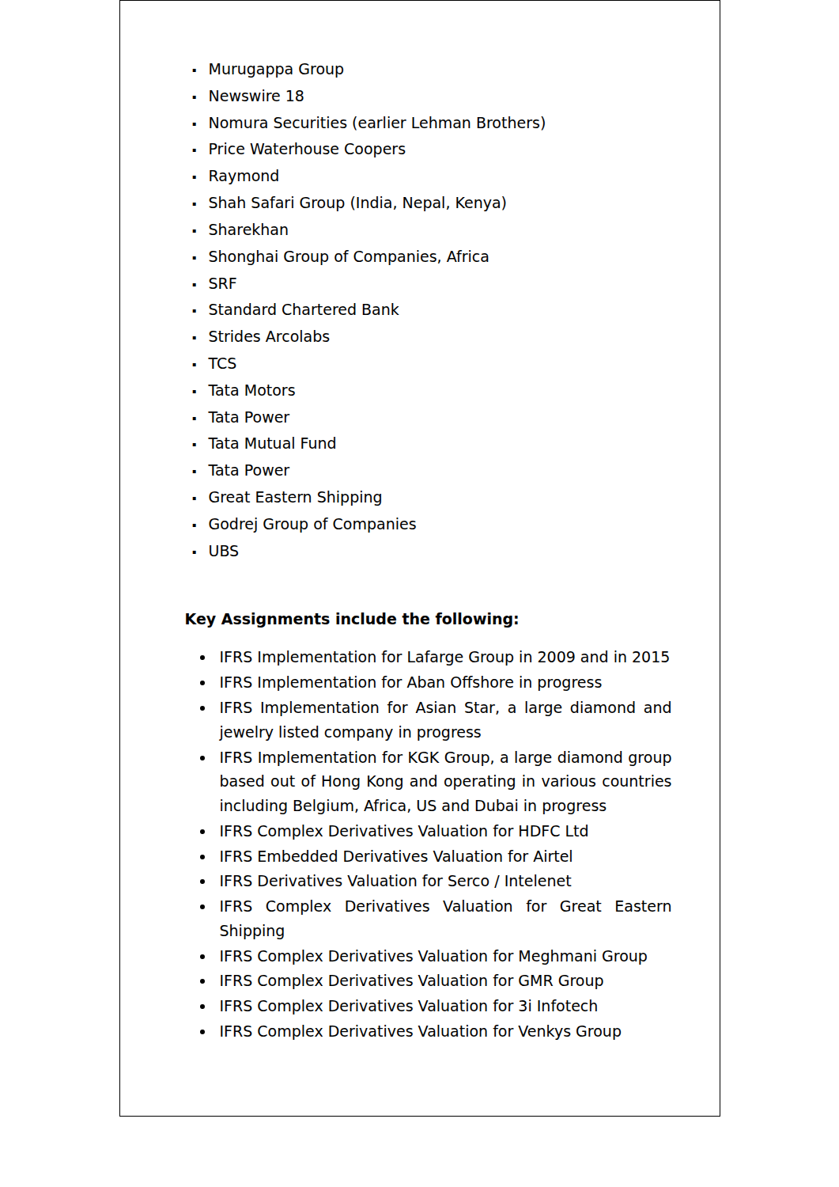Murugappa Group
Newswire 18
Nomura Securities (earlier Lehman Brothers)
Price Waterhouse Coopers
Raymond
Shah Safari Group (India, Nepal, Kenya)
Sharekhan
Shonghai Group of Companies, Africa
SRF
Standard Chartered Bank
Strides Arcolabs
TCS
Tata Motors
Tata Power
Tata Mutual Fund
Tata Power
Great Eastern Shipping
Godrej Group of Companies
UBS
Key Assignments include the following:
IFRS Implementation for Lafarge Group in 2009 and in 2015
IFRS Implementation for Aban Offshore in progress
IFRS Implementation for Asian Star, a large diamond and jewelry listed company in progress
IFRS Implementation for KGK Group, a large diamond group based out of Hong Kong and operating in various countries including Belgium, Africa, US and Dubai in progress
IFRS Complex Derivatives Valuation for HDFC Ltd
IFRS Embedded Derivatives Valuation for Airtel
IFRS Derivatives Valuation for Serco / Intelenet
IFRS Complex Derivatives Valuation for Great Eastern Shipping
IFRS Complex Derivatives Valuation for Meghmani Group
IFRS Complex Derivatives Valuation for GMR Group
IFRS Complex Derivatives Valuation for 3i Infotech
IFRS Complex Derivatives Valuation for Venkys Group